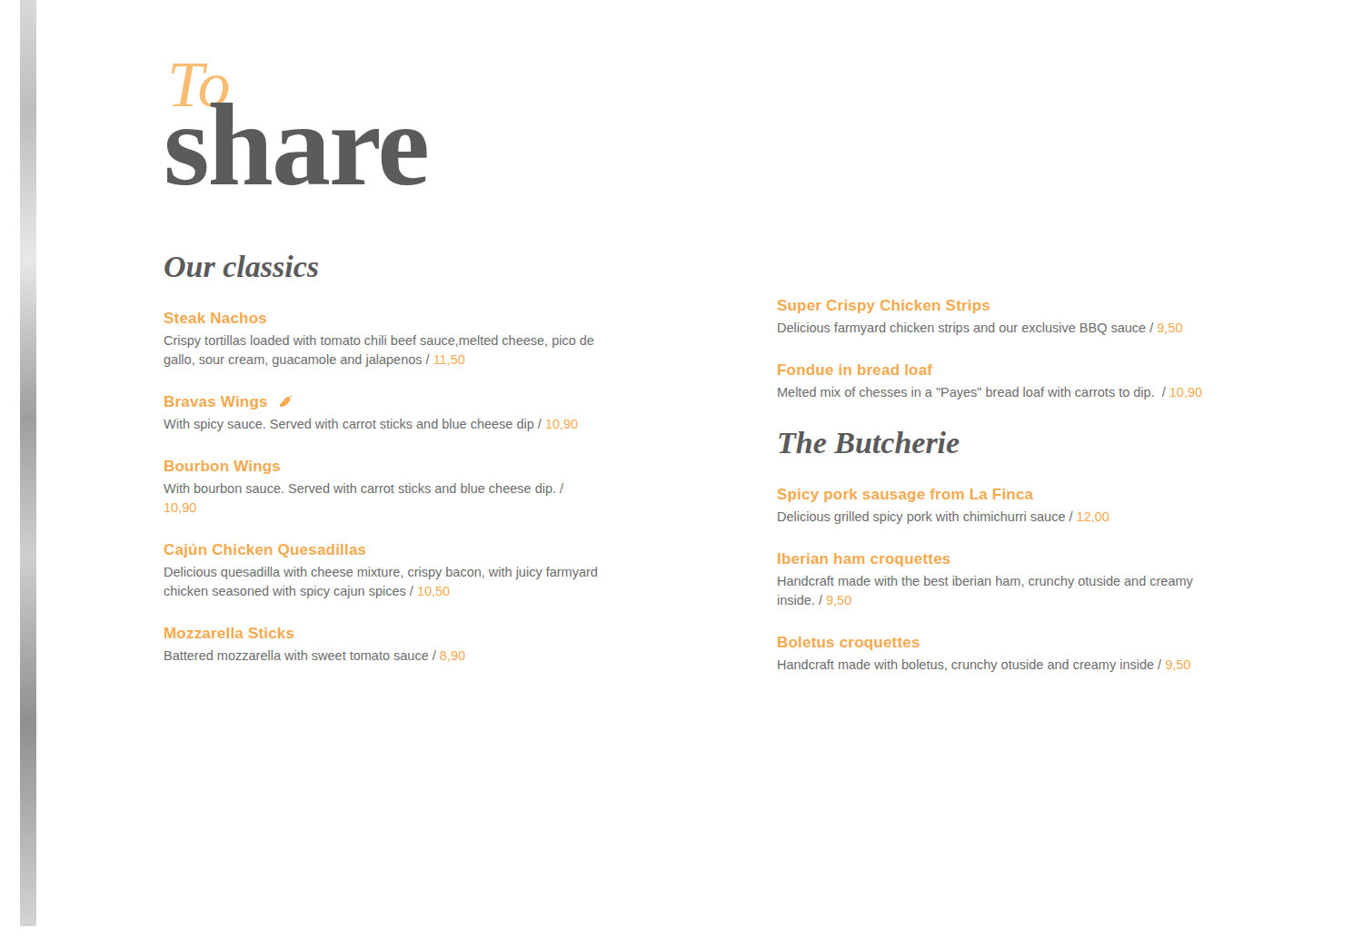To share
Our classics
Steak Nachos
Crispy tortillas loaded with tomato chili beef sauce,melted cheese, pico de gallo, sour cream, guacamole and jalapenos / 11,50
Bravas Wings
With spicy sauce. Served with carrot sticks and blue cheese dip / 10,90
Bourbon Wings
With bourbon sauce. Served with carrot sticks and blue cheese dip. / 10,90
Cajún Chicken Quesadillas
Delicious quesadilla with cheese mixture, crispy bacon, with juicy farmyard chicken seasoned with spicy cajun spices / 10,50
Mozzarella Sticks
Battered mozzarella with sweet tomato sauce / 8,90
Super Crispy Chicken Strips
Delicious farmyard chicken strips and our exclusive BBQ sauce / 9,50
Fondue in bread loaf
Melted mix of chesses in a "Payes" bread loaf with carrots to dip. / 10,90
The Butcherie
Spicy pork sausage from La Finca
Delicious grilled spicy pork with chimichurri sauce / 12,00
Iberian ham croquettes
Handcraft made with the best iberian ham, crunchy otuside and creamy inside. / 9,50
Boletus croquettes
Handcraft made with boletus, crunchy otuside and creamy inside / 9,50